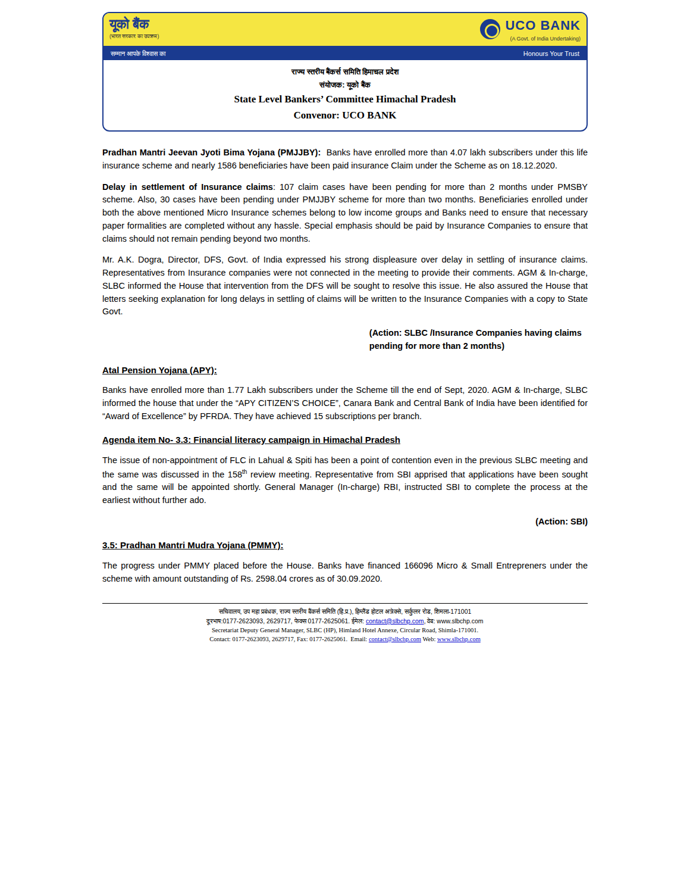यूको बैंक (भारत सरकार का उपक्रम)
UCO BANK
(A Govt. of India Undertaking)
सम्मान आपके विश्वास का Honours Your Trust
राज्य स्तरीय बैंकर्स समिति हिमाचल प्रदेश
संयोजक: यूको बैंक
State Level Bankers’ Committee Himachal Pradesh
Convenor: UCO BANK
Pradhan Mantri Jeevan Jyoti Bima Yojana (PMJJBY): Banks have enrolled more than 4.07 lakh subscribers under this life insurance scheme and nearly 1586 beneficiaries have been paid insurance Claim under the Scheme as on 18.12.2020.
Delay in settlement of Insurance claims: 107 claim cases have been pending for more than 2 months under PMSBY scheme. Also, 30 cases have been pending under PMJJBY scheme for more than two months. Beneficiaries enrolled under both the above mentioned Micro Insurance schemes belong to low income groups and Banks need to ensure that necessary paper formalities are completed without any hassle. Special emphasis should be paid by Insurance Companies to ensure that claims should not remain pending beyond two months.
Mr. A.K. Dogra, Director, DFS, Govt. of India expressed his strong displeasure over delay in settling of insurance claims. Representatives from Insurance companies were not connected in the meeting to provide their comments. AGM & In-charge, SLBC informed the House that intervention from the DFS will be sought to resolve this issue. He also assured the House that letters seeking explanation for long delays in settling of claims will be written to the Insurance Companies with a copy to State Govt.
(Action: SLBC /Insurance Companies having claims pending for more than 2 months)
Atal Pension Yojana (APY):
Banks have enrolled more than 1.77 Lakh subscribers under the Scheme till the end of Sept, 2020. AGM & In-charge, SLBC informed the house that under the “APY CITIZEN’S CHOICE”, Canara Bank and Central Bank of India have been identified for “Award of Excellence” by PFRDA. They have achieved 15 subscriptions per branch.
Agenda item No- 3.3: Financial literacy campaign in Himachal Pradesh
The issue of non-appointment of FLC in Lahual & Spiti has been a point of contention even in the previous SLBC meeting and the same was discussed in the 158th review meeting. Representative from SBI apprised that applications have been sought and the same will be appointed shortly. General Manager (In-charge) RBI, instructed SBI to complete the process at the earliest without further ado.
(Action: SBI)
3.5: Pradhan Mantri Mudra Yojana (PMMY):
The progress under PMMY placed before the House. Banks have financed 166096 Micro & Small Entrepreners under the scheme with amount outstanding of Rs. 2598.04 crores as of 30.09.2020.
सचिवालय, उप महा प्रबंधक, राज्य स्तरीय बैंकर्स समिति (हि.प्र.), हिम्लैंड होटल अन्नेक्से, सर्कुलर रोड, शिमला-171001
दूरभाष:0177-2623093, 2629717, फेक्स 0177-2625061. ईमेल: contact@slbchp.com, वेब: www.slbchp.com
Secretariat Deputy General Manager, SLBC (HP), Himland Hotel Annexe, Circular Road, Shimla-171001.
Contact: 0177-2623093, 2629717, Fax: 0177-2625061. Email: contact@slbchp.com Web: www.slbchp.com